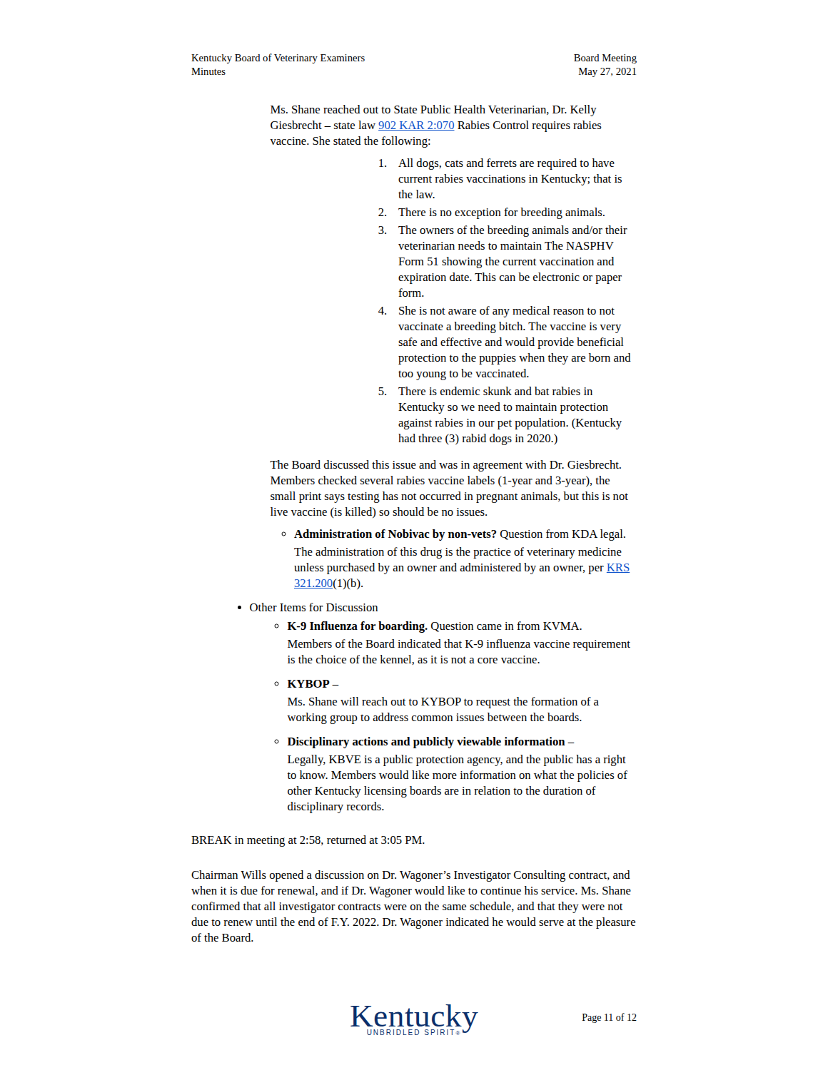| Kentucky Board of Veterinary Examiners | Board Meeting |
| Minutes | May 27, 2021 |
Ms. Shane reached out to State Public Health Veterinarian, Dr. Kelly Giesbrecht – state law 902 KAR 2:070 Rabies Control requires rabies vaccine. She stated the following:
All dogs, cats and ferrets are required to have current rabies vaccinations in Kentucky; that is the law.
There is no exception for breeding animals.
The owners of the breeding animals and/or their veterinarian needs to maintain The NASPHV Form 51 showing the current vaccination and expiration date. This can be electronic or paper form.
She is not aware of any medical reason to not vaccinate a breeding bitch. The vaccine is very safe and effective and would provide beneficial protection to the puppies when they are born and too young to be vaccinated.
There is endemic skunk and bat rabies in Kentucky so we need to maintain protection against rabies in our pet population. (Kentucky had three (3) rabid dogs in 2020.)
The Board discussed this issue and was in agreement with Dr. Giesbrecht. Members checked several rabies vaccine labels (1-year and 3-year), the small print says testing has not occurred in pregnant animals, but this is not live vaccine (is killed) so should be no issues.
Administration of Nobivac by non-vets? Question from KDA legal.
The administration of this drug is the practice of veterinary medicine unless purchased by an owner and administered by an owner, per KRS 321.200(1)(b).
Other Items for Discussion
K-9 Influenza for boarding. Question came in from KVMA.
Members of the Board indicated that K-9 influenza vaccine requirement is the choice of the kennel, as it is not a core vaccine.
KYBOP –
Ms. Shane will reach out to KYBOP to request the formation of a working group to address common issues between the boards.
Disciplinary actions and publicly viewable information –
Legally, KBVE is a public protection agency, and the public has a right to know. Members would like more information on what the policies of other Kentucky licensing boards are in relation to the duration of disciplinary records.
BREAK in meeting at 2:58, returned at 3:05 PM.
Chairman Wills opened a discussion on Dr. Wagoner’s Investigator Consulting contract, and when it is due for renewal, and if Dr. Wagoner would like to continue his service. Ms. Shane confirmed that all investigator contracts were on the same schedule, and that they were not due to renew until the end of F.Y. 2022. Dr. Wagoner indicated he would serve at the pleasure of the Board.
Kentucky
UNBRIDLED SPIRIT®
Page 11 of 12